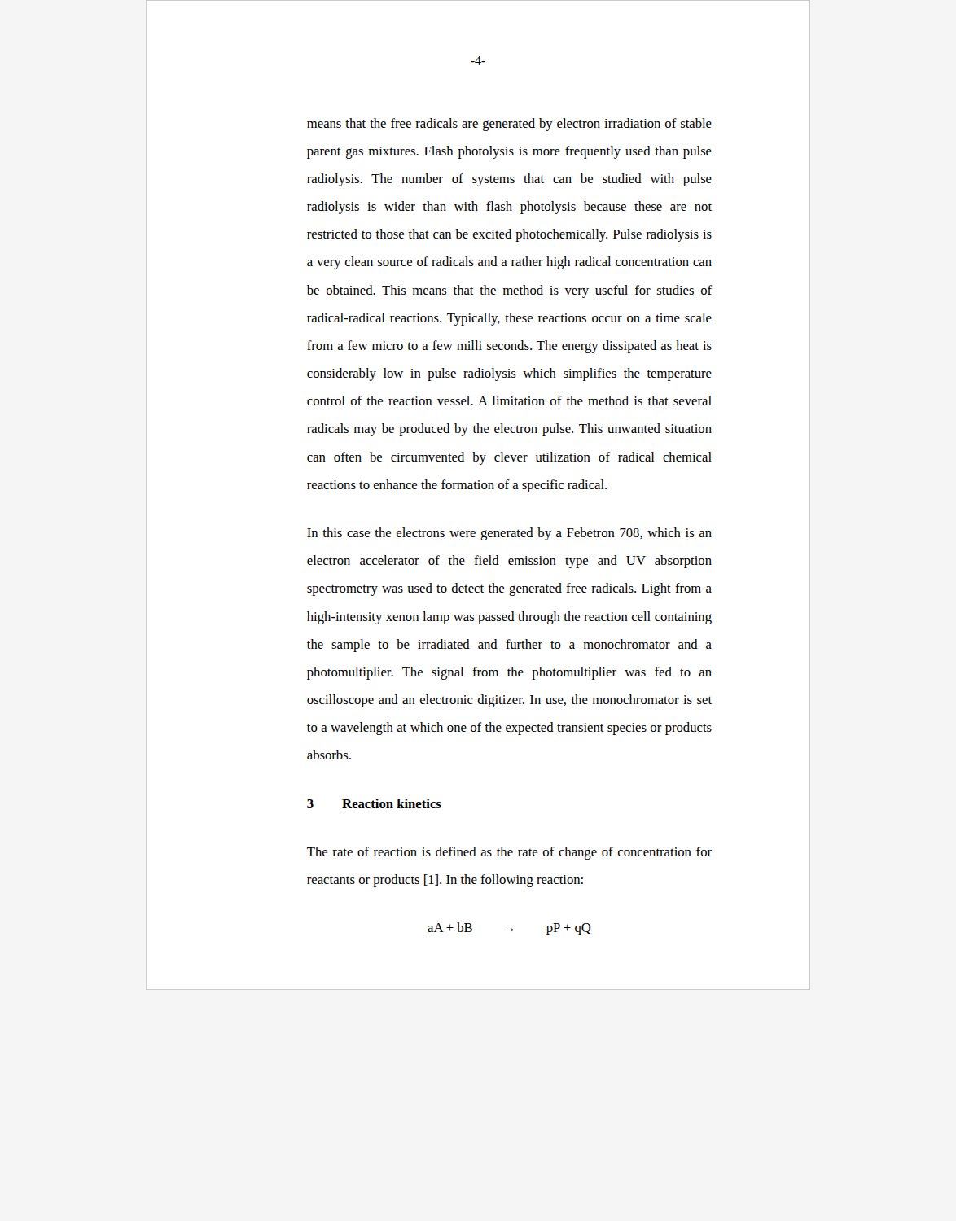-4-
means that the free radicals are generated by electron irradiation of stable parent gas mixtures. Flash photolysis is more frequently used than pulse radiolysis. The number of systems that can be studied with pulse radiolysis is wider than with flash photolysis because these are not restricted to those that can be excited photochemically. Pulse radiolysis is a very clean source of radicals and a rather high radical concentration can be obtained. This means that the method is very useful for studies of radical-radical reactions. Typically, these reactions occur on a time scale from a few micro to a few milli seconds. The energy dissipated as heat is considerably low in pulse radiolysis which simplifies the temperature control of the reaction vessel. A limitation of the method is that several radicals may be produced by the electron pulse. This unwanted situation can often be circumvented by clever utilization of radical chemical reactions to enhance the formation of a specific radical.
In this case the electrons were generated by a Febetron 708, which is an electron accelerator of the field emission type and UV absorption spectrometry was used to detect the generated free radicals. Light from a high-intensity xenon lamp was passed through the reaction cell containing the sample to be irradiated and further to a monochromator and a photomultiplier. The signal from the photomultiplier was fed to an oscilloscope and an electronic digitizer. In use, the monochromator is set to a wavelength at which one of the expected transient species or products absorbs.
3 Reaction kinetics
The rate of reaction is defined as the rate of change of concentration for reactants or products [1]. In the following reaction:
aA + bB→pP + qQ